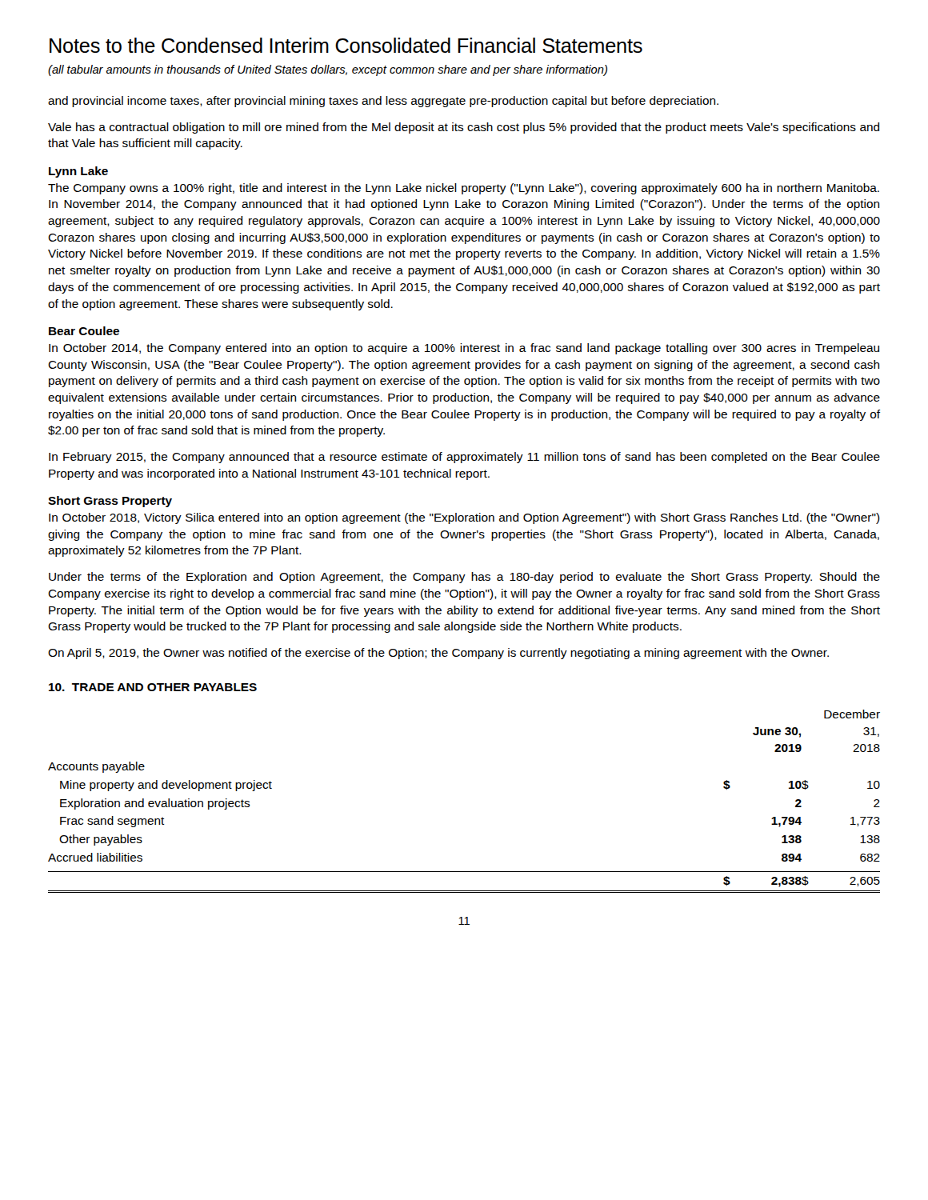Notes to the Condensed Interim Consolidated Financial Statements
(all tabular amounts in thousands of United States dollars, except common share and per share information)
and provincial income taxes, after provincial mining taxes and less aggregate pre-production capital but before depreciation.
Vale has a contractual obligation to mill ore mined from the Mel deposit at its cash cost plus 5% provided that the product meets Vale's specifications and that Vale has sufficient mill capacity.
Lynn Lake
The Company owns a 100% right, title and interest in the Lynn Lake nickel property ("Lynn Lake"), covering approximately 600 ha in northern Manitoba. In November 2014, the Company announced that it had optioned Lynn Lake to Corazon Mining Limited ("Corazon"). Under the terms of the option agreement, subject to any required regulatory approvals, Corazon can acquire a 100% interest in Lynn Lake by issuing to Victory Nickel, 40,000,000 Corazon shares upon closing and incurring AU$3,500,000 in exploration expenditures or payments (in cash or Corazon shares at Corazon's option) to Victory Nickel before November 2019. If these conditions are not met the property reverts to the Company. In addition, Victory Nickel will retain a 1.5% net smelter royalty on production from Lynn Lake and receive a payment of AU$1,000,000 (in cash or Corazon shares at Corazon's option) within 30 days of the commencement of ore processing activities. In April 2015, the Company received 40,000,000 shares of Corazon valued at $192,000 as part of the option agreement. These shares were subsequently sold.
Bear Coulee
In October 2014, the Company entered into an option to acquire a 100% interest in a frac sand land package totalling over 300 acres in Trempeleau County Wisconsin, USA (the "Bear Coulee Property"). The option agreement provides for a cash payment on signing of the agreement, a second cash payment on delivery of permits and a third cash payment on exercise of the option. The option is valid for six months from the receipt of permits with two equivalent extensions available under certain circumstances. Prior to production, the Company will be required to pay $40,000 per annum as advance royalties on the initial 20,000 tons of sand production. Once the Bear Coulee Property is in production, the Company will be required to pay a royalty of $2.00 per ton of frac sand sold that is mined from the property.
In February 2015, the Company announced that a resource estimate of approximately 11 million tons of sand has been completed on the Bear Coulee Property and was incorporated into a National Instrument 43-101 technical report.
Short Grass Property
In October 2018, Victory Silica entered into an option agreement (the "Exploration and Option Agreement") with Short Grass Ranches Ltd. (the "Owner") giving the Company the option to mine frac sand from one of the Owner's properties (the "Short Grass Property"), located in Alberta, Canada, approximately 52 kilometres from the 7P Plant.
Under the terms of the Exploration and Option Agreement, the Company has a 180-day period to evaluate the Short Grass Property. Should the Company exercise its right to develop a commercial frac sand mine (the "Option"), it will pay the Owner a royalty for frac sand sold from the Short Grass Property. The initial term of the Option would be for five years with the ability to extend for additional five-year terms. Any sand mined from the Short Grass Property would be trucked to the 7P Plant for processing and sale alongside side the Northern White products.
On April 5, 2019, the Owner was notified of the exercise of the Option; the Company is currently negotiating a mining agreement with the Owner.
10. TRADE AND OTHER PAYABLES
| | | June 30, 2019 | | December 31, 2018 |
| --- | --- | --- | --- | --- |
| Accounts payable | | | | |
| Mine property and development project | $ | 10 | $ | 10 |
| Exploration and evaluation projects | | 2 | | 2 |
| Frac sand segment | | 1,794 | | 1,773 |
| Other payables | | 138 | | 138 |
| Accrued liabilities | | 894 | | 682 |
| | $ | 2,838 | $ | 2,605 |
11